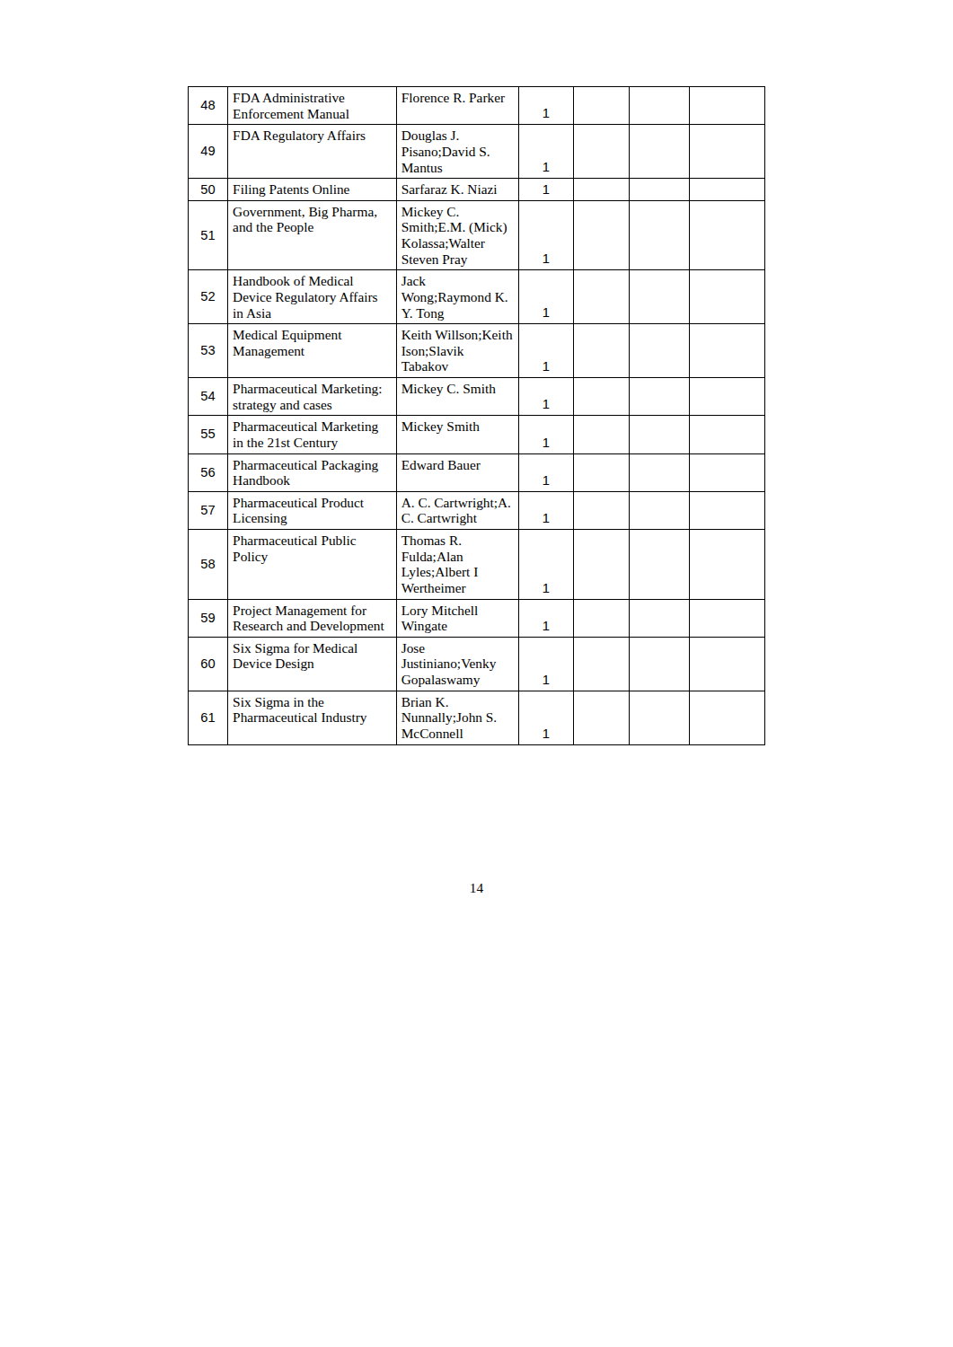| 48 | FDA Administrative Enforcement Manual | Florence R. Parker | 1 | | | |
| 49 | FDA Regulatory Affairs | Douglas J. Pisano;David S. Mantus | 1 | | | |
| 50 | Filing Patents Online | Sarfaraz K. Niazi | 1 | | | |
| 51 | Government, Big Pharma, and the People | Mickey C. Smith;E.M. (Mick) Kolassa;Walter Steven Pray | 1 | | | |
| 52 | Handbook of Medical Device Regulatory Affairs in Asia | Jack Wong;Raymond K. Y. Tong | 1 | | | |
| 53 | Medical Equipment Management | Keith Willson;Keith Ison;Slavik Tabakov | 1 | | | |
| 54 | Pharmaceutical Marketing: strategy and cases | Mickey C. Smith | 1 | | | |
| 55 | Pharmaceutical Marketing in the 21st Century | Mickey Smith | 1 | | | |
| 56 | Pharmaceutical Packaging Handbook | Edward Bauer | 1 | | | |
| 57 | Pharmaceutical Product Licensing | A. C. Cartwright;A. C. Cartwright | 1 | | | |
| 58 | Pharmaceutical Public Policy | Thomas R. Fulda;Alan Lyles;Albert I Wertheimer | 1 | | | |
| 59 | Project Management for Research and Development | Lory Mitchell Wingate | 1 | | | |
| 60 | Six Sigma for Medical Device Design | Jose Justiniano;Venky Gopalaswamy | 1 | | | |
| 61 | Six Sigma in the Pharmaceutical Industry | Brian K. Nunnally;John S. McConnell | 1 | | | |
14